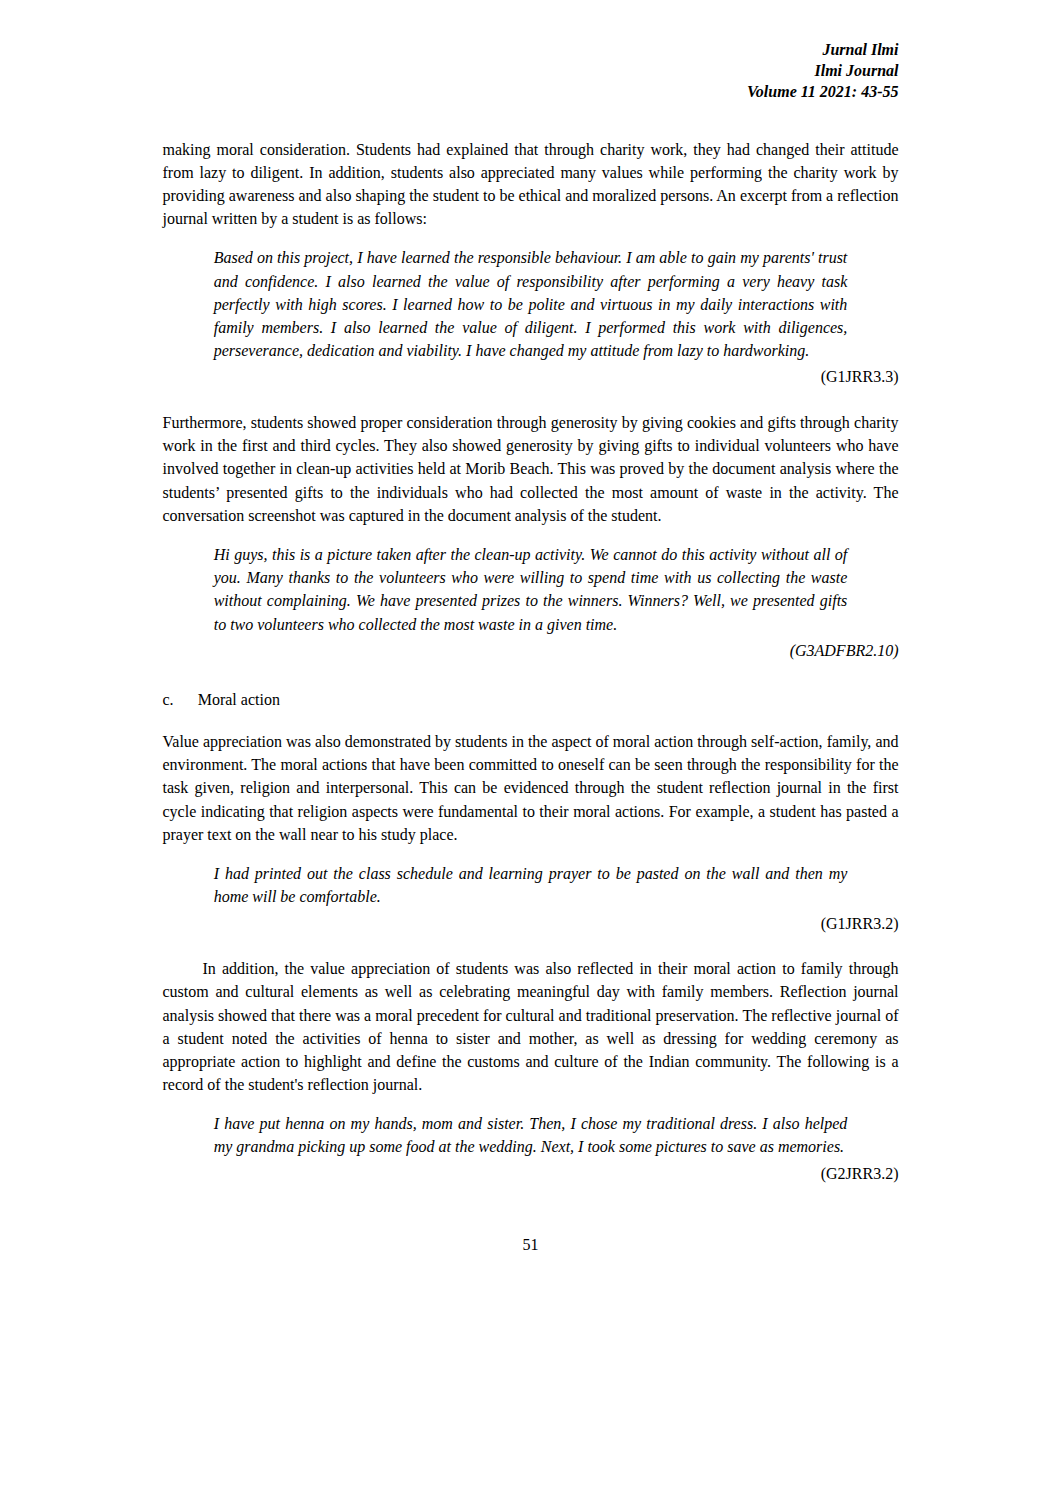Jurnal Ilmi
Ilmi Journal
Volume 11 2021: 43-55
making moral consideration. Students had explained that through charity work, they had changed their attitude from lazy to diligent. In addition, students also appreciated many values while performing the charity work by providing awareness and also shaping the student to be ethical and moralized persons. An excerpt from a reflection journal written by a student is as follows:
Based on this project, I have learned the responsible behaviour. I am able to gain my parents' trust and confidence. I also learned the value of responsibility after performing a very heavy task perfectly with high scores. I learned how to be polite and virtuous in my daily interactions with family members. I also learned the value of diligent. I performed this work with diligences, perseverance, dedication and viability. I have changed my attitude from lazy to hardworking.
(G1JRR3.3)
Furthermore, students showed proper consideration through generosity by giving cookies and gifts through charity work in the first and third cycles. They also showed generosity by giving gifts to individual volunteers who have involved together in clean-up activities held at Morib Beach. This was proved by the document analysis where the students’ presented gifts to the individuals who had collected the most amount of waste in the activity. The conversation screenshot was captured in the document analysis of the student.
Hi guys, this is a picture taken after the clean-up activity. We cannot do this activity without all of you. Many thanks to the volunteers who were willing to spend time with us collecting the waste without complaining. We have presented prizes to the winners. Winners? Well, we presented gifts to two volunteers who collected the most waste in a given time.
(G3ADFBR2.10)
c. Moral action
Value appreciation was also demonstrated by students in the aspect of moral action through self-action, family, and environment. The moral actions that have been committed to oneself can be seen through the responsibility for the task given, religion and interpersonal. This can be evidenced through the student reflection journal in the first cycle indicating that religion aspects were fundamental to their moral actions. For example, a student has pasted a prayer text on the wall near to his study place.
I had printed out the class schedule and learning prayer to be pasted on the wall and then my home will be comfortable.
(G1JRR3.2)
In addition, the value appreciation of students was also reflected in their moral action to family through custom and cultural elements as well as celebrating meaningful day with family members. Reflection journal analysis showed that there was a moral precedent for cultural and traditional preservation. The reflective journal of a student noted the activities of henna to sister and mother, as well as dressing for wedding ceremony as appropriate action to highlight and define the customs and culture of the Indian community. The following is a record of the student's reflection journal.
I have put henna on my hands, mom and sister. Then, I chose my traditional dress. I also helped my grandma picking up some food at the wedding. Next, I took some pictures to save as memories.
(G2JRR3.2)
51